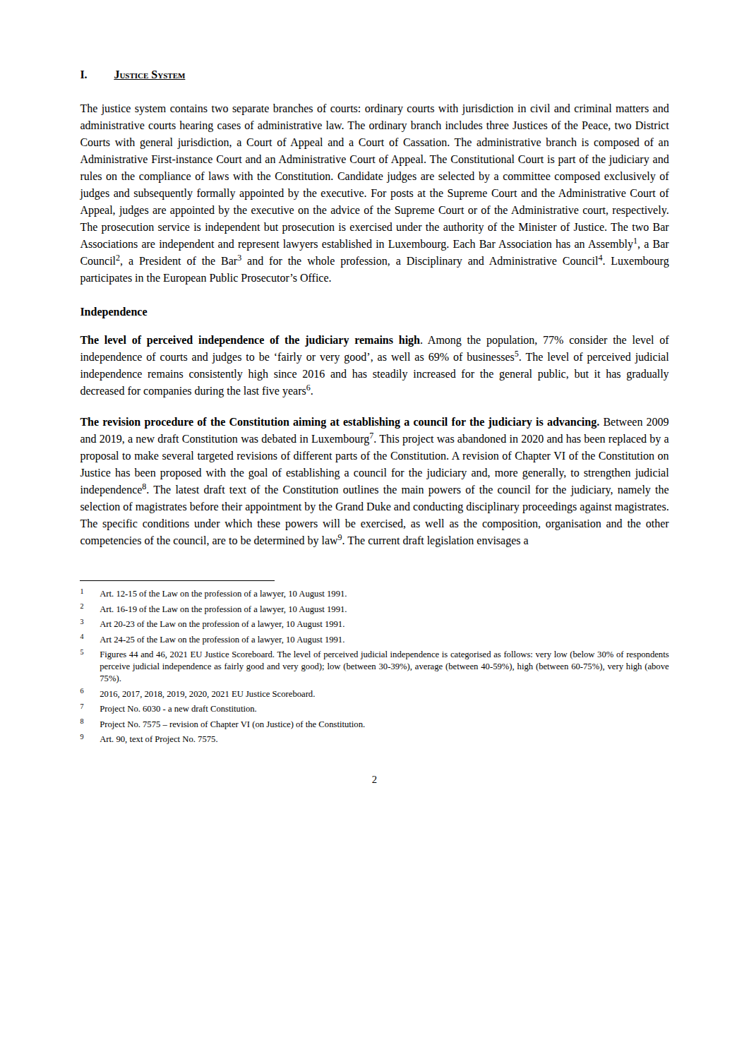I. Justice System
The justice system contains two separate branches of courts: ordinary courts with jurisdiction in civil and criminal matters and administrative courts hearing cases of administrative law. The ordinary branch includes three Justices of the Peace, two District Courts with general jurisdiction, a Court of Appeal and a Court of Cassation. The administrative branch is composed of an Administrative First-instance Court and an Administrative Court of Appeal. The Constitutional Court is part of the judiciary and rules on the compliance of laws with the Constitution. Candidate judges are selected by a committee composed exclusively of judges and subsequently formally appointed by the executive. For posts at the Supreme Court and the Administrative Court of Appeal, judges are appointed by the executive on the advice of the Supreme Court or of the Administrative court, respectively. The prosecution service is independent but prosecution is exercised under the authority of the Minister of Justice. The two Bar Associations are independent and represent lawyers established in Luxembourg. Each Bar Association has an Assembly1, a Bar Council2, a President of the Bar3 and for the whole profession, a Disciplinary and Administrative Council4. Luxembourg participates in the European Public Prosecutor’s Office.
Independence
The level of perceived independence of the judiciary remains high. Among the population, 77% consider the level of independence of courts and judges to be ‘fairly or very good’, as well as 69% of businesses5. The level of perceived judicial independence remains consistently high since 2016 and has steadily increased for the general public, but it has gradually decreased for companies during the last five years6.
The revision procedure of the Constitution aiming at establishing a council for the judiciary is advancing. Between 2009 and 2019, a new draft Constitution was debated in Luxembourg7. This project was abandoned in 2020 and has been replaced by a proposal to make several targeted revisions of different parts of the Constitution. A revision of Chapter VI of the Constitution on Justice has been proposed with the goal of establishing a council for the judiciary and, more generally, to strengthen judicial independence8. The latest draft text of the Constitution outlines the main powers of the council for the judiciary, namely the selection of magistrates before their appointment by the Grand Duke and conducting disciplinary proceedings against magistrates. The specific conditions under which these powers will be exercised, as well as the composition, organisation and the other competencies of the council, are to be determined by law9. The current draft legislation envisages a
1
Art. 12-15 of the Law on the profession of a lawyer, 10 August 1991.
2
Art. 16-19 of the Law on the profession of a lawyer, 10 August 1991.
3
Art 20-23 of the Law on the profession of a lawyer, 10 August 1991.
4
Art 24-25 of the Law on the profession of a lawyer, 10 August 1991.
5
Figures 44 and 46, 2021 EU Justice Scoreboard. The level of perceived judicial independence is categorised as follows: very low (below 30% of respondents perceive judicial independence as fairly good and very good); low (between 30-39%), average (between 40-59%), high (between 60-75%), very high (above 75%).
6
2016, 2017, 2018, 2019, 2020, 2021 EU Justice Scoreboard.
7
Project No. 6030 - a new draft Constitution.
8
Project No. 7575 – revision of Chapter VI (on Justice) of the Constitution.
9
Art. 90, text of Project No. 7575.
2